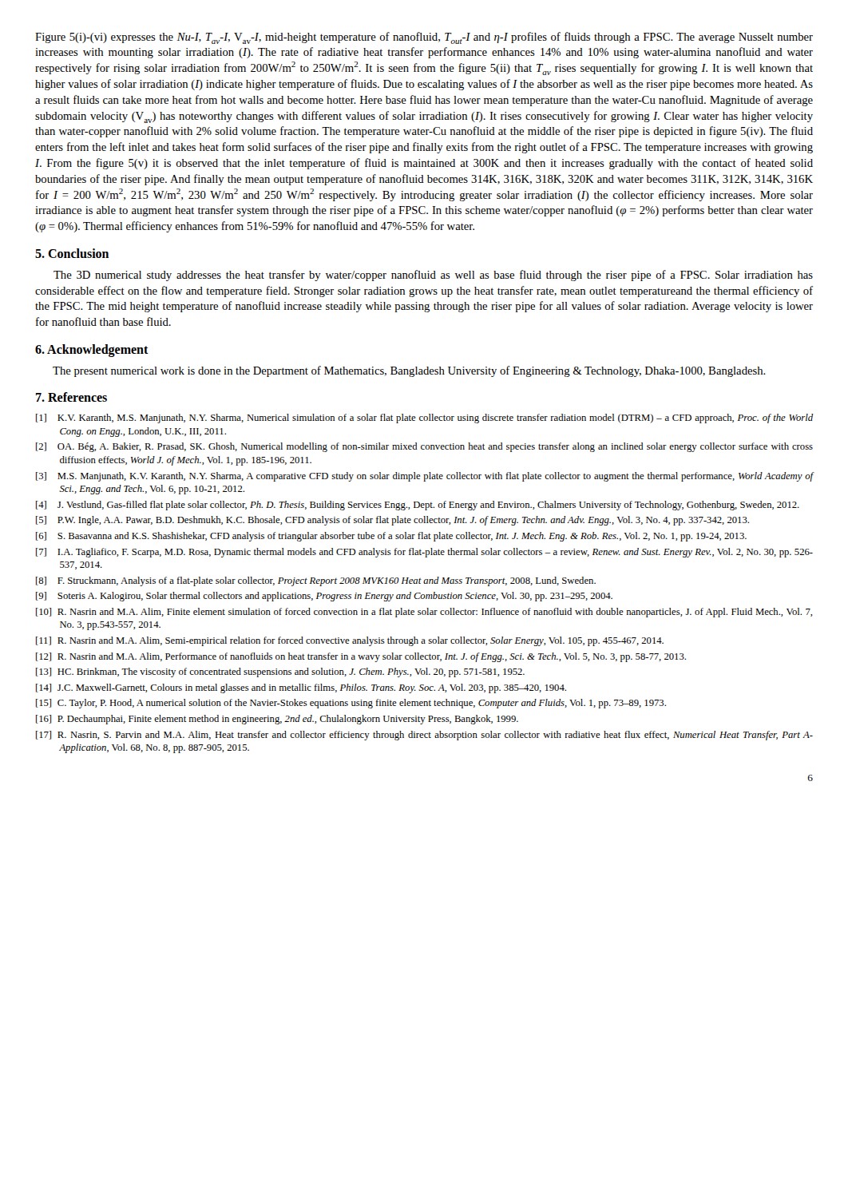Figure 5(i)-(vi) expresses the Nu-I, Tav-I, Vav-I, mid-height temperature of nanofluid, Tout-I and η-I profiles of fluids through a FPSC. The average Nusselt number increases with mounting solar irradiation (I). The rate of radiative heat transfer performance enhances 14% and 10% using water-alumina nanofluid and water respectively for rising solar irradiation from 200W/m2 to 250W/m2. It is seen from the figure 5(ii) that Tav rises sequentially for growing I. It is well known that higher values of solar irradiation (I) indicate higher temperature of fluids. Due to escalating values of I the absorber as well as the riser pipe becomes more heated. As a result fluids can take more heat from hot walls and become hotter. Here base fluid has lower mean temperature than the water-Cu nanofluid. Magnitude of average subdomain velocity (Vav) has noteworthy changes with different values of solar irradiation (I). It rises consecutively for growing I. Clear water has higher velocity than water-copper nanofluid with 2% solid volume fraction. The temperature water-Cu nanofluid at the middle of the riser pipe is depicted in figure 5(iv). The fluid enters from the left inlet and takes heat form solid surfaces of the riser pipe and finally exits from the right outlet of a FPSC. The temperature increases with growing I. From the figure 5(v) it is observed that the inlet temperature of fluid is maintained at 300K and then it increases gradually with the contact of heated solid boundaries of the riser pipe. And finally the mean output temperature of nanofluid becomes 314K, 316K, 318K, 320K and water becomes 311K, 312K, 314K, 316K for I = 200 W/m2, 215 W/m2, 230 W/m2 and 250 W/m2 respectively. By introducing greater solar irradiation (I) the collector efficiency increases. More solar irradiance is able to augment heat transfer system through the riser pipe of a FPSC. In this scheme water/copper nanofluid (φ = 2%) performs better than clear water (φ = 0%). Thermal efficiency enhances from 51%-59% for nanofluid and 47%-55% for water.
5. Conclusion
The 3D numerical study addresses the heat transfer by water/copper nanofluid as well as base fluid through the riser pipe of a FPSC. Solar irradiation has considerable effect on the flow and temperature field. Stronger solar radiation grows up the heat transfer rate, mean outlet temperatureand the thermal efficiency of the FPSC. The mid height temperature of nanofluid increase steadily while passing through the riser pipe for all values of solar radiation. Average velocity is lower for nanofluid than base fluid.
6. Acknowledgement
The present numerical work is done in the Department of Mathematics, Bangladesh University of Engineering & Technology, Dhaka-1000, Bangladesh.
7. References
[1] K.V. Karanth, M.S. Manjunath, N.Y. Sharma, Numerical simulation of a solar flat plate collector using discrete transfer radiation model (DTRM) – a CFD approach, Proc. of the World Cong. on Engg., London, U.K., III, 2011.
[2] OA. Bég, A. Bakier, R. Prasad, SK. Ghosh, Numerical modelling of non-similar mixed convection heat and species transfer along an inclined solar energy collector surface with cross diffusion effects, World J. of Mech., Vol. 1, pp. 185-196, 2011.
[3] M.S. Manjunath, K.V. Karanth, N.Y. Sharma, A comparative CFD study on solar dimple plate collector with flat plate collector to augment the thermal performance, World Academy of Sci., Engg. and Tech., Vol. 6, pp. 10-21, 2012.
[4] J. Vestlund, Gas-filled flat plate solar collector, Ph. D. Thesis, Building Services Engg., Dept. of Energy and Environ., Chalmers University of Technology, Gothenburg, Sweden, 2012.
[5] P.W. Ingle, A.A. Pawar, B.D. Deshmukh, K.C. Bhosale, CFD analysis of solar flat plate collector, Int. J. of Emerg. Techn. and Adv. Engg., Vol. 3, No. 4, pp. 337-342, 2013.
[6] S. Basavanna and K.S. Shashishekar, CFD analysis of triangular absorber tube of a solar flat plate collector, Int. J. Mech. Eng. & Rob. Res., Vol. 2, No. 1, pp. 19-24, 2013.
[7] I.A. Tagliafico, F. Scarpa, M.D. Rosa, Dynamic thermal models and CFD analysis for flat-plate thermal solar collectors – a review, Renew. and Sust. Energy Rev., Vol. 2, No. 30, pp. 526-537, 2014.
[8] F. Struckmann, Analysis of a flat-plate solar collector, Project Report 2008 MVK160 Heat and Mass Transport, 2008, Lund, Sweden.
[9] Soteris A. Kalogirou, Solar thermal collectors and applications, Progress in Energy and Combustion Science, Vol. 30, pp. 231–295, 2004.
[10] R. Nasrin and M.A. Alim, Finite element simulation of forced convection in a flat plate solar collector: Influence of nanofluid with double nanoparticles, J. of Appl. Fluid Mech., Vol. 7, No. 3, pp.543-557, 2014.
[11] R. Nasrin and M.A. Alim, Semi-empirical relation for forced convective analysis through a solar collector, Solar Energy, Vol. 105, pp. 455-467, 2014.
[12] R. Nasrin and M.A. Alim, Performance of nanofluids on heat transfer in a wavy solar collector, Int. J. of Engg., Sci. & Tech., Vol. 5, No. 3, pp. 58-77, 2013.
[13] HC. Brinkman, The viscosity of concentrated suspensions and solution, J. Chem. Phys., Vol. 20, pp. 571-581, 1952.
[14] J.C. Maxwell-Garnett, Colours in metal glasses and in metallic films, Philos. Trans. Roy. Soc. A, Vol. 203, pp. 385–420, 1904.
[15] C. Taylor, P. Hood, A numerical solution of the Navier-Stokes equations using finite element technique, Computer and Fluids, Vol. 1, pp. 73–89, 1973.
[16] P. Dechaumphai, Finite element method in engineering, 2nd ed., Chulalongkorn University Press, Bangkok, 1999.
[17] R. Nasrin, S. Parvin and M.A. Alim, Heat transfer and collector efficiency through direct absorption solar collector with radiative heat flux effect, Numerical Heat Transfer, Part A- Application, Vol. 68, No. 8, pp. 887-905, 2015.
6